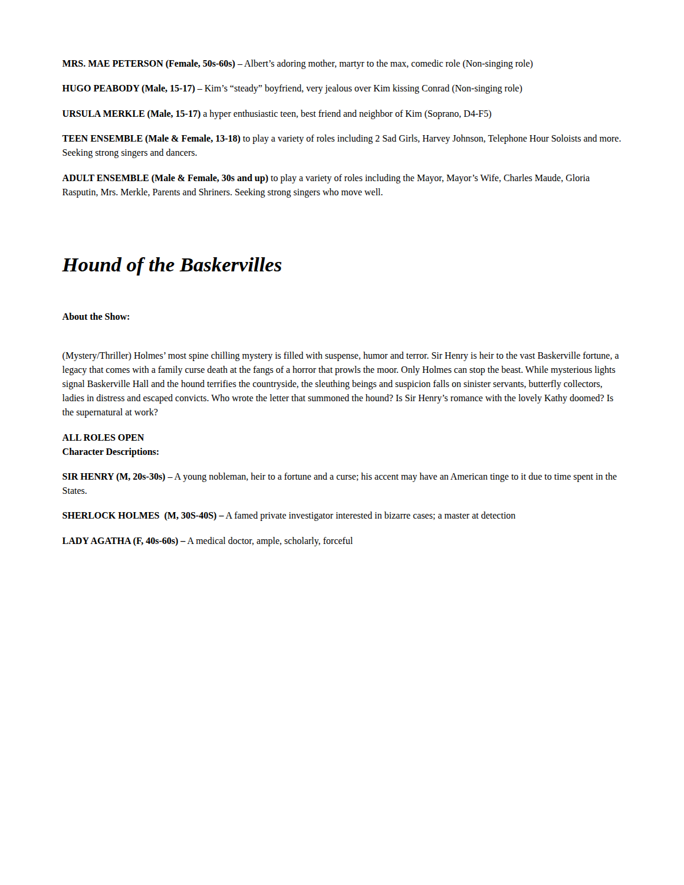MRS. MAE PETERSON (Female, 50s-60s) – Albert’s adoring mother, martyr to the max, comedic role (Non-singing role)
HUGO PEABODY (Male, 15-17) – Kim’s “steady” boyfriend, very jealous over Kim kissing Conrad (Non-singing role)
URSULA MERKLE (Male, 15-17) a hyper enthusiastic teen, best friend and neighbor of Kim (Soprano, D4-F5)
TEEN ENSEMBLE (Male & Female, 13-18) to play a variety of roles including 2 Sad Girls, Harvey Johnson, Telephone Hour Soloists and more. Seeking strong singers and dancers.
ADULT ENSEMBLE (Male & Female, 30s and up) to play a variety of roles including the Mayor, Mayor’s Wife, Charles Maude, Gloria Rasputin, Mrs. Merkle, Parents and Shriners. Seeking strong singers who move well.
Hound of the Baskervilles
About the Show:
(Mystery/Thriller) Holmes’ most spine chilling mystery is filled with suspense, humor and terror. Sir Henry is heir to the vast Baskerville fortune, a legacy that comes with a family curse death at the fangs of a horror that prowls the moor. Only Holmes can stop the beast. While mysterious lights signal Baskerville Hall and the hound terrifies the countryside, the sleuthing beings and suspicion falls on sinister servants, butterfly collectors, ladies in distress and escaped convicts. Who wrote the letter that summoned the hound? Is Sir Henry’s romance with the lovely Kathy doomed? Is the supernatural at work?
ALL ROLES OPEN
Character Descriptions:
SIR HENRY (M, 20s-30s) – A young nobleman, heir to a fortune and a curse; his accent may have an American tinge to it due to time spent in the States.
SHERLOCK HOLMES (M, 30S-40S) – A famed private investigator interested in bizarre cases; a master at detection
LADY AGATHA (F, 40s-60s) – A medical doctor, ample, scholarly, forceful